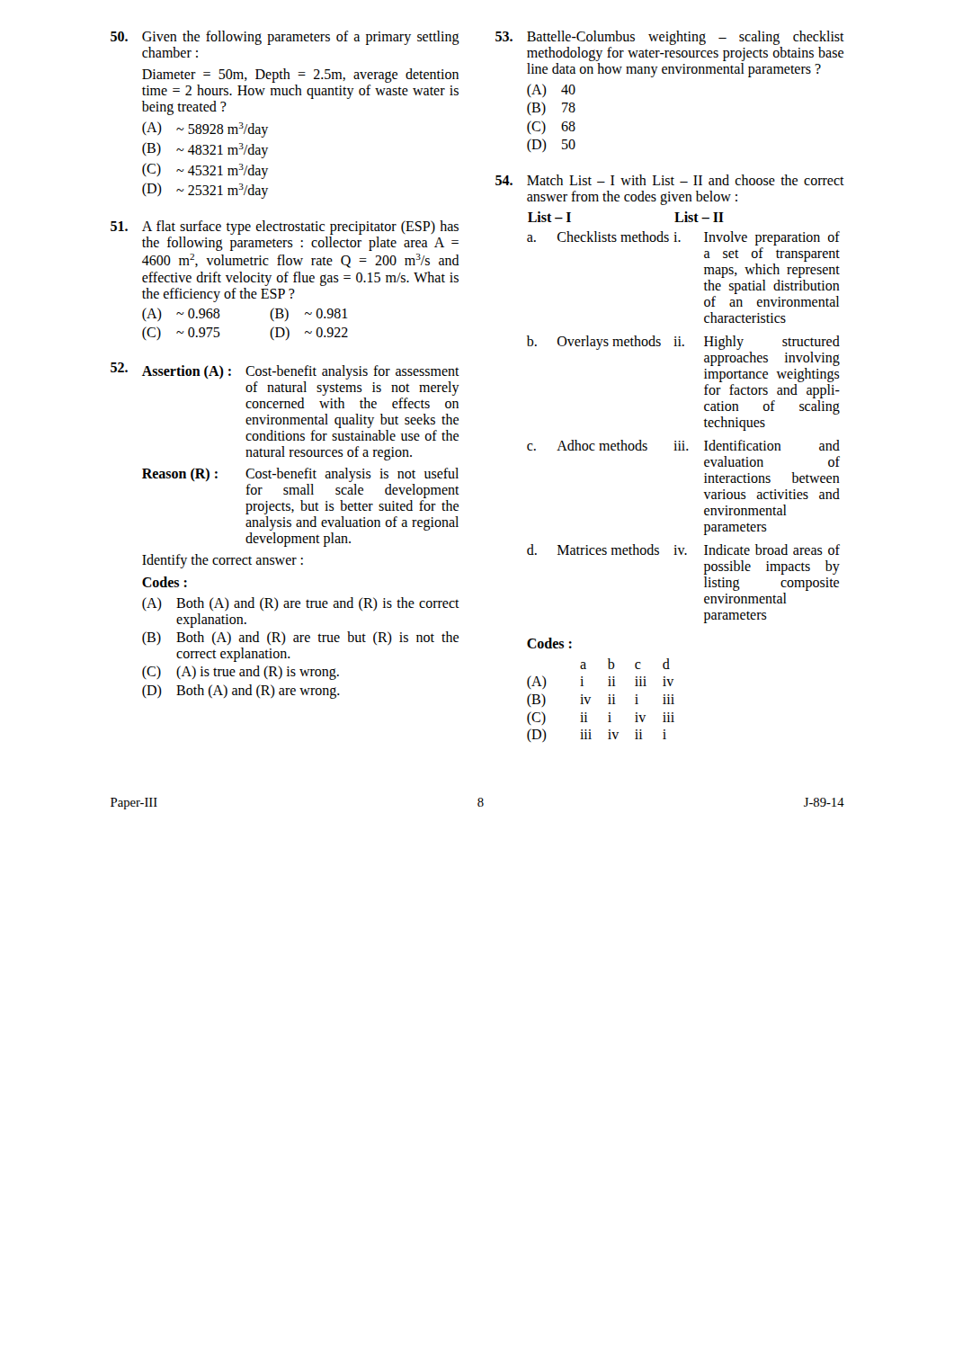50.
Given the following parameters of a primary settling chamber :
Diameter = 50m, Depth = 2.5m, average detention time = 2 hours. How much quantity of waste water is being treated ?
(A)~ 58928 m3/day
(B)~ 48321 m3/day
(C)~ 45321 m3/day
(D)~ 25321 m3/day
51.
A flat surface type electrostatic precipitator (ESP) has the following parameters : collector plate area A = 4600 m2, volumetric flow rate Q = 200 m3/s and effective drift velocity of flue gas = 0.15 m/s. What is the efficiency of the ESP ?
(A)~ 0.968(B)~ 0.981
(C)~ 0.975(D)~ 0.922
52.
Assertion (A) :
Cost-benefit analysis for assessment of natural systems is not merely concerned with the effects on environmental quality but seeks the conditions for sustainable use of the natural resources of a region.
Reason (R) :
Cost-benefit analysis is not useful for small scale development projects, but is better suited for the analysis and evaluation of a regional development plan.
Identify the correct answer :
Codes :
(A) Both (A) and (R) are true and (R) is the correct explanation.
(B) Both (A) and (R) are true but (R) is not the correct explanation.
(C)(A) is true and (R) is wrong.
(D) Both (A) and (R) are wrong.
53.
Battelle-Columbus weighting – scaling checklist methodology for water-resources projects obtains base line data on how many environmental parameters ?
(A) 40
(B) 78
(C) 68
(D) 50
54.
Match List – I with List – II and choose the correct answer from the codes given below :
| List – I | List – II |
| --- | --- |
| a. | Checklists methods | i. | Involve preparation of a set of transparent maps, which represent the spatial distribution of an environmental characteristics |
| b. | Overlays methods | ii. | Highly structured approaches involving importance weightings for factors and appli-cation of scaling techniques |
| c. | Adhoc methods | iii. | Identification and evaluation of interactions between various activities and environmental parameters |
| d. | Matrices methods | iv. | Indicate broad areas of possible impacts by listing composite environmental parameters |
Codes :
| | a | b | c | d |
| (A) | i | ii | iii | iv |
| (B) | iv | ii | i | iii |
| (C) | ii | i | iv | iii |
| (D) | iii | iv | ii | i |
Paper-III
8
J-89-14